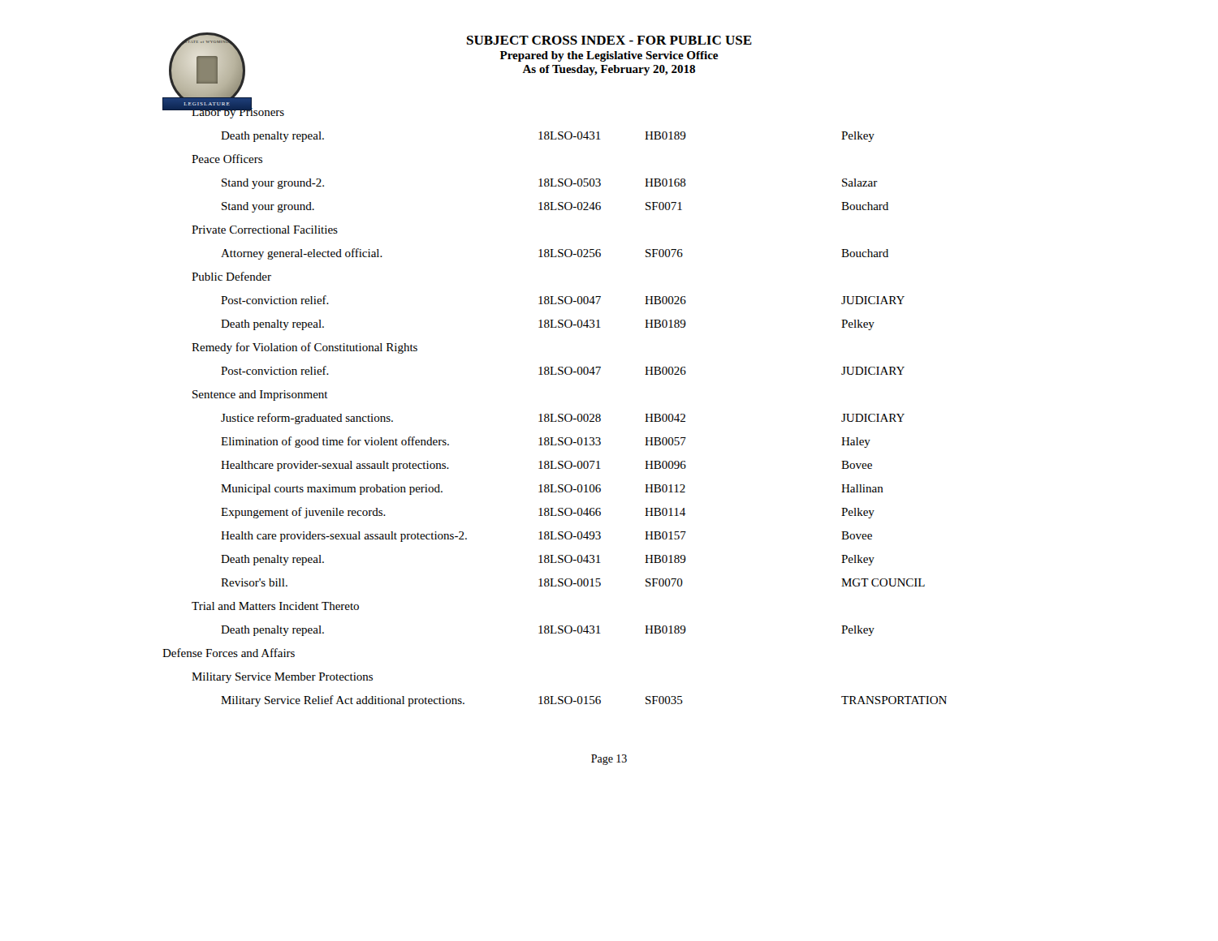LEGISLATURE
SUBJECT CROSS INDEX - FOR PUBLIC USE
Prepared by the Legislative Service Office
As of Tuesday, February 20, 2018
| Labor by Prisoners | | | |
| Death penalty repeal. | 18LSO-0431 | HB0189 | Pelkey |
| Peace Officers | | | |
| Stand your ground-2. | 18LSO-0503 | HB0168 | Salazar |
| Stand your ground. | 18LSO-0246 | SF0071 | Bouchard |
| Private Correctional Facilities | | | |
| Attorney general-elected official. | 18LSO-0256 | SF0076 | Bouchard |
| Public Defender | | | |
| Post-conviction relief. | 18LSO-0047 | HB0026 | JUDICIARY |
| Death penalty repeal. | 18LSO-0431 | HB0189 | Pelkey |
| Remedy for Violation of Constitutional Rights | | | |
| Post-conviction relief. | 18LSO-0047 | HB0026 | JUDICIARY |
| Sentence and Imprisonment | | | |
| Justice reform-graduated sanctions. | 18LSO-0028 | HB0042 | JUDICIARY |
| Elimination of good time for violent offenders. | 18LSO-0133 | HB0057 | Haley |
| Healthcare provider-sexual assault protections. | 18LSO-0071 | HB0096 | Bovee |
| Municipal courts maximum probation period. | 18LSO-0106 | HB0112 | Hallinan |
| Expungement of juvenile records. | 18LSO-0466 | HB0114 | Pelkey |
| Health care providers-sexual assault protections-2. | 18LSO-0493 | HB0157 | Bovee |
| Death penalty repeal. | 18LSO-0431 | HB0189 | Pelkey |
| Revisor's bill. | 18LSO-0015 | SF0070 | MGT COUNCIL |
| Trial and Matters Incident Thereto | | | |
| Death penalty repeal. | 18LSO-0431 | HB0189 | Pelkey |
| Defense Forces and Affairs | | | |
| Military Service Member Protections | | | |
| Military Service Relief Act additional protections. | 18LSO-0156 | SF0035 | TRANSPORTATION |
Page 13